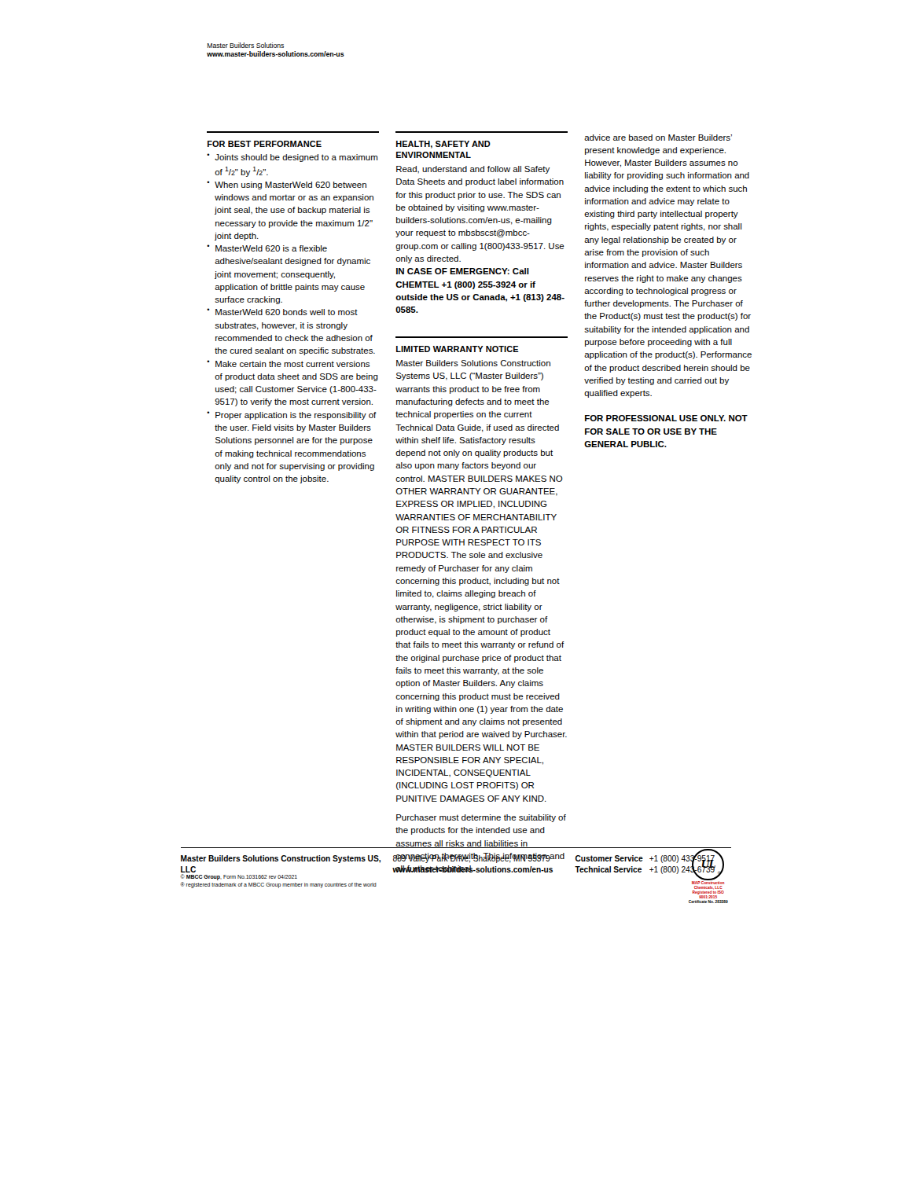Master Builders Solutions
www.master-builders-solutions.com/en-us
FOR BEST PERFORMANCE
Joints should be designed to a maximum of 1/2" by 1/2".
When using MasterWeld 620 between windows and mortar or as an expansion joint seal, the use of backup material is necessary to provide the maximum 1/2" joint depth.
MasterWeld 620 is a flexible adhesive/sealant designed for dynamic joint movement; consequently, application of brittle paints may cause surface cracking.
MasterWeld 620 bonds well to most substrates, however, it is strongly recommended to check the adhesion of the cured sealant on specific substrates.
Make certain the most current versions of product data sheet and SDS are being used; call Customer Service (1-800-433-9517) to verify the most current version.
Proper application is the responsibility of the user. Field visits by Master Builders Solutions personnel are for the purpose of making technical recommendations only and not for supervising or providing quality control on the jobsite.
HEALTH, SAFETY AND ENVIRONMENTAL
Read, understand and follow all Safety Data Sheets and product label information for this product prior to use. The SDS can be obtained by visiting www.master-builders-solutions.com/en-us, e-mailing your request to mbsbscst@mbcc-group.com or calling 1(800)433-9517. Use only as directed.
IN CASE OF EMERGENCY: Call CHEMTEL +1 (800) 255-3924 or if outside the US or Canada, +1 (813) 248-0585.
LIMITED WARRANTY NOTICE
Master Builders Solutions Construction Systems US, LLC (“Master Builders”) warrants this product to be free from manufacturing defects and to meet the technical properties on the current Technical Data Guide, if used as directed within shelf life. Satisfactory results depend not only on quality products but also upon many factors beyond our control. MASTER BUILDERS MAKES NO OTHER WARRANTY OR GUARANTEE, EXPRESS OR IMPLIED, INCLUDING WARRANTIES OF MERCHANTABILITY OR FITNESS FOR A PARTICULAR PURPOSE WITH RESPECT TO ITS PRODUCTS. The sole and exclusive remedy of Purchaser for any claim concerning this product, including but not limited to, claims alleging breach of warranty, negligence, strict liability or otherwise, is shipment to purchaser of product equal to the amount of product that fails to meet this warranty or refund of the original purchase price of product that fails to meet this warranty, at the sole option of Master Builders. Any claims concerning this product must be received in writing within one (1) year from the date of shipment and any claims not presented within that period are waived by Purchaser. MASTER BUILDERS WILL NOT BE RESPONSIBLE FOR ANY SPECIAL, INCIDENTAL, CONSEQUENTIAL (INCLUDING LOST PROFITS) OR PUNITIVE DAMAGES OF ANY KIND.
Purchaser must determine the suitability of the products for the intended use and assumes all risks and liabilities in connection therewith. This information and all further technical
advice are based on Master Builders’ present knowledge and experience. However, Master Builders assumes no liability for providing such information and advice including the extent to which such information and advice may relate to existing third party intellectual property rights, especially patent rights, nor shall any legal relationship be created by or arise from the provision of such information and advice. Master Builders reserves the right to make any changes according to technological progress or further developments. The Purchaser of the Product(s) must test the product(s) for suitability for the intended application and purpose before proceeding with a full application of the product(s). Performance of the product described herein should be verified by testing and carried out by qualified experts.
FOR PROFESSIONAL USE ONLY. NOT FOR SALE TO OR USE BY THE GENERAL PUBLIC.
Master Builders Solutions Construction Systems US, LLC
889 Valley Park Drive, Shakopee, MN 55379
www.master-builders-solutions.com/en-us
| Customer Service | +1 (800) 433-9517 |
| Technical Service | +1 (800) 243-6739 |
UL ®
MAP Construction Chemicals, LLC
Registered to ISO 9001:2015
Certificate No. 283389
© MBCC Group, Form No.1031662 rev 04/2021
® registered trademark of a MBCC Group member in many countries of the world